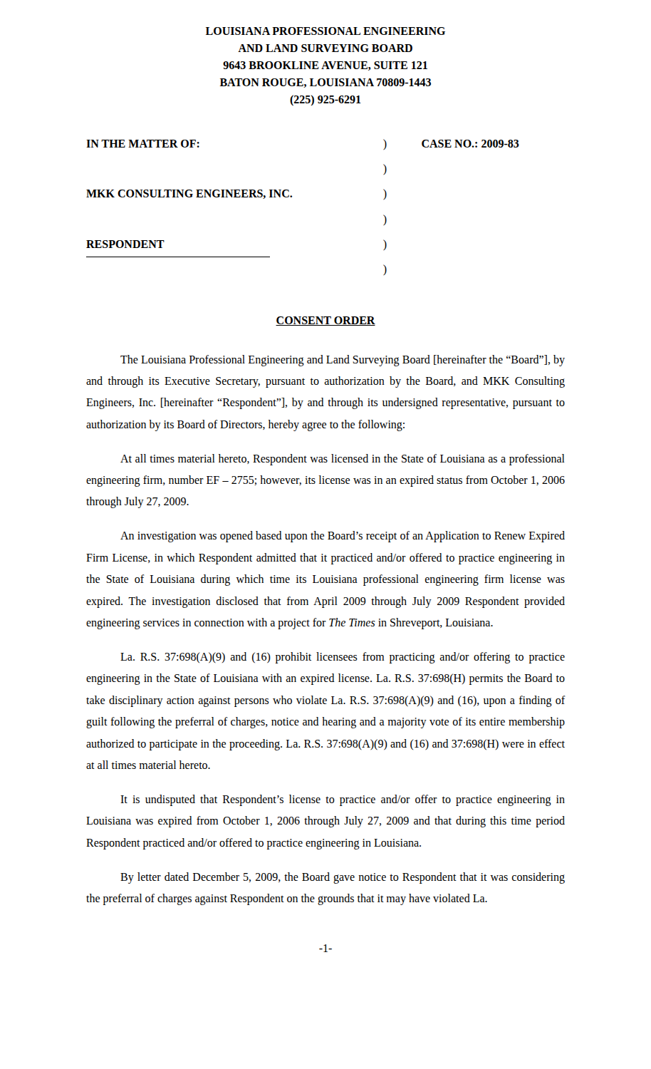LOUISIANA PROFESSIONAL ENGINEERING
AND LAND SURVEYING BOARD
9643 BROOKLINE AVENUE, SUITE 121
BATON ROUGE, LOUISIANA 70809-1443
(225) 925-6291
| IN THE MATTER OF: | ) | CASE NO.: 2009-83 |
| | ) | |
| MKK CONSULTING ENGINEERS, INC. | ) | |
| | ) | |
| RESPONDENT | ) | |
| | ) | |
CONSENT ORDER
The Louisiana Professional Engineering and Land Surveying Board [hereinafter the “Board”], by and through its Executive Secretary, pursuant to authorization by the Board, and MKK Consulting Engineers, Inc. [hereinafter “Respondent”], by and through its undersigned representative, pursuant to authorization by its Board of Directors, hereby agree to the following:
At all times material hereto, Respondent was licensed in the State of Louisiana as a professional engineering firm, number EF – 2755; however, its license was in an expired status from October 1, 2006 through July 27, 2009.
An investigation was opened based upon the Board’s receipt of an Application to Renew Expired Firm License, in which Respondent admitted that it practiced and/or offered to practice engineering in the State of Louisiana during which time its Louisiana professional engineering firm license was expired. The investigation disclosed that from April 2009 through July 2009 Respondent provided engineering services in connection with a project for The Times in Shreveport, Louisiana.
La. R.S. 37:698(A)(9) and (16) prohibit licensees from practicing and/or offering to practice engineering in the State of Louisiana with an expired license. La. R.S. 37:698(H) permits the Board to take disciplinary action against persons who violate La. R.S. 37:698(A)(9) and (16), upon a finding of guilt following the preferral of charges, notice and hearing and a majority vote of its entire membership authorized to participate in the proceeding. La. R.S. 37:698(A)(9) and (16) and 37:698(H) were in effect at all times material hereto.
It is undisputed that Respondent’s license to practice and/or offer to practice engineering in Louisiana was expired from October 1, 2006 through July 27, 2009 and that during this time period Respondent practiced and/or offered to practice engineering in Louisiana.
By letter dated December 5, 2009, the Board gave notice to Respondent that it was considering the preferral of charges against Respondent on the grounds that it may have violated La.
-1-